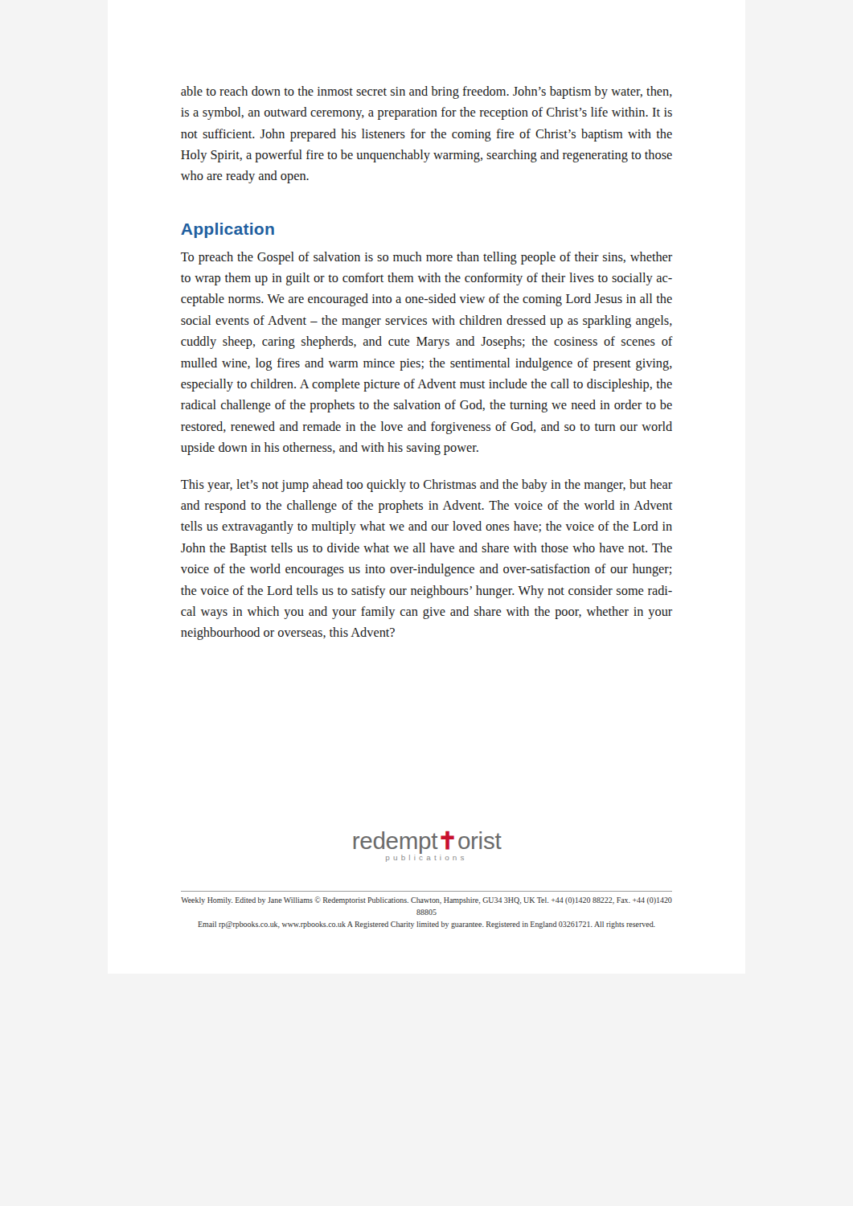able to reach down to the inmost secret sin and bring freedom. John’s baptism by water, then, is a symbol, an outward ceremony, a preparation for the reception of Christ’s life within. It is not sufficient. John prepared his listeners for the coming fire of Christ’s baptism with the Holy Spirit, a powerful fire to be unquenchably warming, searching and regenerating to those who are ready and open.
Application
To preach the Gospel of salvation is so much more than telling people of their sins, whether to wrap them up in guilt or to comfort them with the conformity of their lives to socially acceptable norms. We are encouraged into a one-sided view of the coming Lord Jesus in all the social events of Advent – the manger services with children dressed up as sparkling angels, cuddly sheep, caring shepherds, and cute Marys and Josephs; the cosiness of scenes of mulled wine, log fires and warm mince pies; the sentimental indulgence of present giving, especially to children. A complete picture of Advent must include the call to discipleship, the radical challenge of the prophets to the salvation of God, the turning we need in order to be restored, renewed and remade in the love and forgiveness of God, and so to turn our world upside down in his otherness, and with his saving power.
This year, let’s not jump ahead too quickly to Christmas and the baby in the manger, but hear and respond to the challenge of the prophets in Advent. The voice of the world in Advent tells us extravagantly to multiply what we and our loved ones have; the voice of the Lord in John the Baptist tells us to divide what we all have and share with those who have not. The voice of the world encourages us into over-indulgence and over-satisfaction of our hunger; the voice of the Lord tells us to satisfy our neighbours’ hunger. Why not consider some radical ways in which you and your family can give and share with the poor, whether in your neighbourhood or overseas, this Advent?
redempt✝orist publications
Weekly Homily. Edited by Jane Williams © Redemptorist Publications. Chawton, Hampshire, GU34 3HQ, UK Tel. +44 (0)1420 88222, Fax. +44 (0)1420 88805
Email rp@rpbooks.co.uk, www.rpbooks.co.uk A Registered Charity limited by guarantee. Registered in England 03261721. All rights reserved.